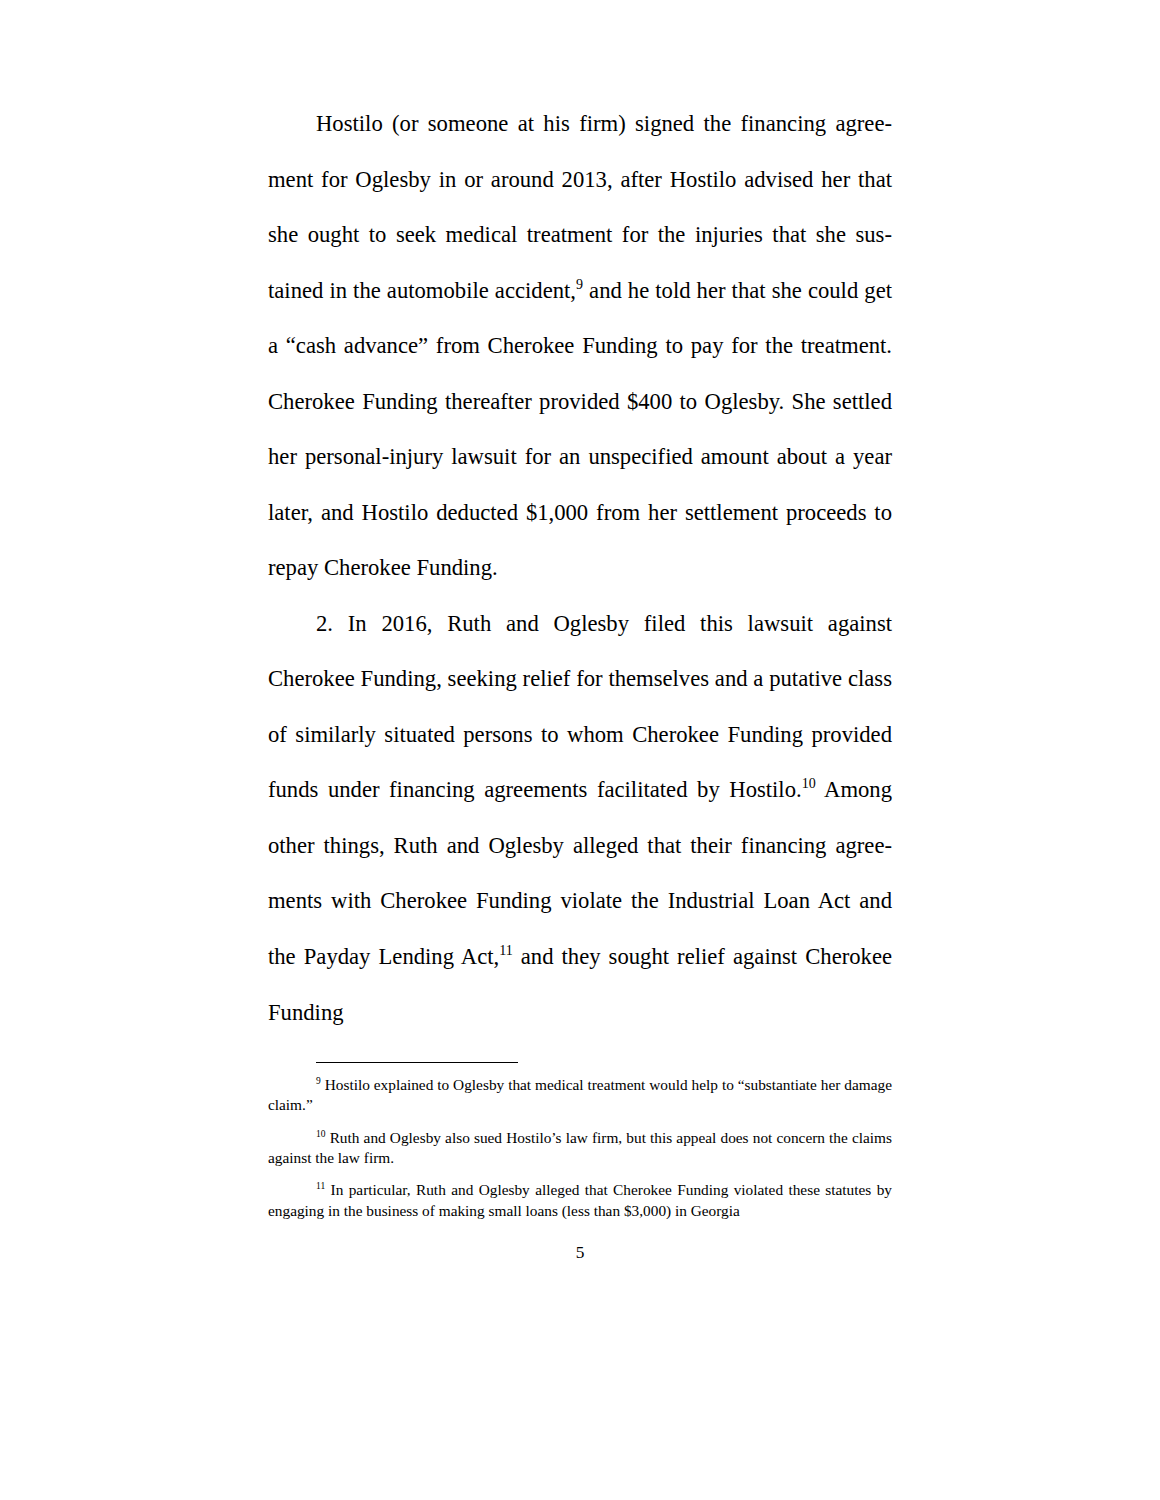Hostilo (or someone at his firm) signed the financing agreement for Oglesby in or around 2013, after Hostilo advised her that she ought to seek medical treatment for the injuries that she sustained in the automobile accident,9 and he told her that she could get a “cash advance” from Cherokee Funding to pay for the treatment. Cherokee Funding thereafter provided $400 to Oglesby. She settled her personal-injury lawsuit for an unspecified amount about a year later, and Hostilo deducted $1,000 from her settlement proceeds to repay Cherokee Funding.
2. In 2016, Ruth and Oglesby filed this lawsuit against Cherokee Funding, seeking relief for themselves and a putative class of similarly situated persons to whom Cherokee Funding provided funds under financing agreements facilitated by Hostilo.10 Among other things, Ruth and Oglesby alleged that their financing agreements with Cherokee Funding violate the Industrial Loan Act and the Payday Lending Act,11 and they sought relief against Cherokee Funding
9 Hostilo explained to Oglesby that medical treatment would help to “substantiate her damage claim.”
10 Ruth and Oglesby also sued Hostilo’s law firm, but this appeal does not concern the claims against the law firm.
11 In particular, Ruth and Oglesby alleged that Cherokee Funding violated these statutes by engaging in the business of making small loans (less than $3,000) in Georgia
5